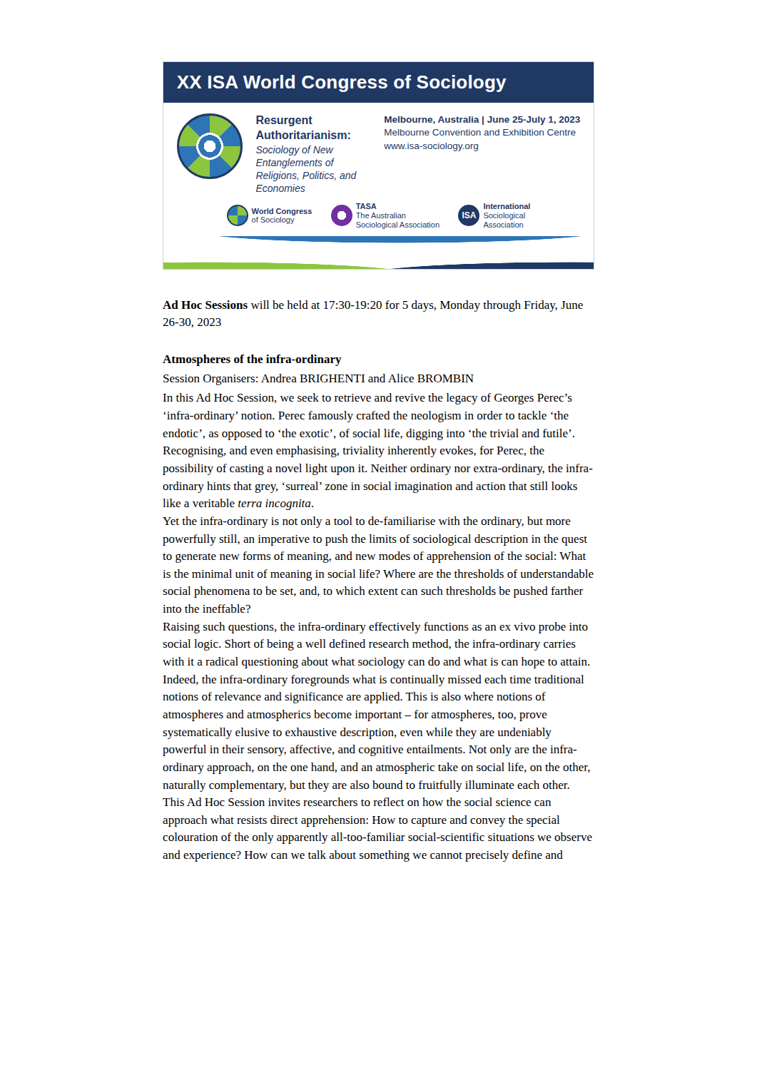XX ISA World Congress of Sociology
Resurgent Authoritarianism: Sociology of New Entanglements of
Religions, Politics, and Economies
Melbourne, Australia | June 25-July 1, 2023
Melbourne Convention and Exhibition Centre
www.isa-sociology.org
World Congressof Sociology
TASAThe Australian
Sociological Association
ISA International Sociological
Association
Ad Hoc Sessions will be held at 17:30-19:20 for 5 days, Monday through Friday, June 26-30, 2023
Atmospheres of the infra-ordinary
Session Organisers: Andrea BRIGHENTI and Alice BROMBIN
In this Ad Hoc Session, we seek to retrieve and revive the legacy of Georges Perec’s ‘infra-ordinary’ notion. Perec famously crafted the neologism in order to tackle ‘the endotic’, as opposed to ‘the exotic’, of social life, digging into ‘the trivial and futile’. Recognising, and even emphasising, triviality inherently evokes, for Perec, the possibility of casting a novel light upon it. Neither ordinary nor extra-ordinary, the infra-ordinary hints that grey, ‘surreal’ zone in social imagination and action that still looks like a veritable terra incognita.
Yet the infra-ordinary is not only a tool to de-familiarise with the ordinary, but more powerfully still, an imperative to push the limits of sociological description in the quest to generate new forms of meaning, and new modes of apprehension of the social: What is the minimal unit of meaning in social life? Where are the thresholds of understandable social phenomena to be set, and, to which extent can such thresholds be pushed farther into the ineffable?
Raising such questions, the infra-ordinary effectively functions as an ex vivo probe into social logic. Short of being a well defined research method, the infra-ordinary carries with it a radical questioning about what sociology can do and what is can hope to attain. Indeed, the infra-ordinary foregrounds what is continually missed each time traditional notions of relevance and significance are applied. This is also where notions of atmospheres and atmospherics become important – for atmospheres, too, prove systematically elusive to exhaustive description, even while they are undeniably powerful in their sensory, affective, and cognitive entailments. Not only are the infra-ordinary approach, on the one hand, and an atmospheric take on social life, on the other, naturally complementary, but they are also bound to fruitfully illuminate each other.
This Ad Hoc Session invites researchers to reflect on how the social science can approach what resists direct apprehension: How to capture and convey the special colouration of the only apparently all-too-familiar social-scientific situations we observe and experience? How can we talk about something we cannot precisely define and